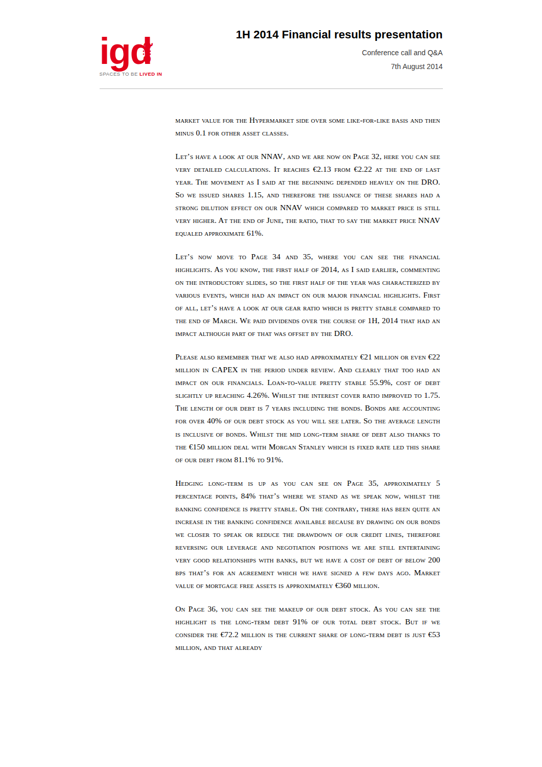igd SiiQ
SPACES TO BE LIVED IN
1H 2014 Financial results presentation
Conference call and Q&A
7th August 2014
market value for the Hypermarket side over some like-for-like basis and then minus 0.1 for other asset classes.
Let’s have a look at our NNAV, and we are now on Page 32, here you can see very detailed calculations. It reaches €2.13 from €2.22 at the end of last year. The movement as I said at the beginning depended heavily on the DRO. So we issued shares 1.15, and therefore the issuance of these shares had a strong dilution effect on our NNAV which compared to market price is still very higher. At the end of June, the ratio, that to say the market price NNAV equaled approximate 61%.
Let’s now move to Page 34 and 35, where you can see the financial highlights. As you know, the first half of 2014, as I said earlier, commenting on the introductory slides, so the first half of the year was characterized by various events, which had an impact on our major financial highlights. First of all, let’s have a look at our gear ratio which is pretty stable compared to the end of March. We paid dividends over the course of 1H, 2014 that had an impact although part of that was offset by the DRO.
Please also remember that we also had approximately €21 million or even €22 million in CAPEX in the period under review. And clearly that too had an impact on our financials. Loan-to-value pretty stable 55.9%, cost of debt slightly up reaching 4.26%. Whilst the interest cover ratio improved to 1.75. The length of our debt is 7 years including the bonds. Bonds are accounting for over 40% of our debt stock as you will see later. So the average length is inclusive of bonds. Whilst the mid long-term share of debt also thanks to the €150 million deal with Morgan Stanley which is fixed rate led this share of our debt from 81.1% to 91%.
Hedging long-term is up as you can see on Page 35, approximately 5 percentage points, 84% that’s where we stand as we speak now, whilst the banking confidence is pretty stable. On the contrary, there has been quite an increase in the banking confidence available because by drawing on our bonds we closer to speak or reduce the drawdown of our credit lines, therefore reversing our leverage and negotiation positions we are still entertaining very good relationships with banks, but we have a cost of debt of below 200 bps that’s for an agreement which we have signed a few days ago. Market value of mortgage free assets is approximately €360 million.
On Page 36, you can see the makeup of our debt stock. As you can see the highlight is the long-term debt 91% of our total debt stock. But if we consider the €72.2 million is the current share of long-term debt is just €53 million, and that already